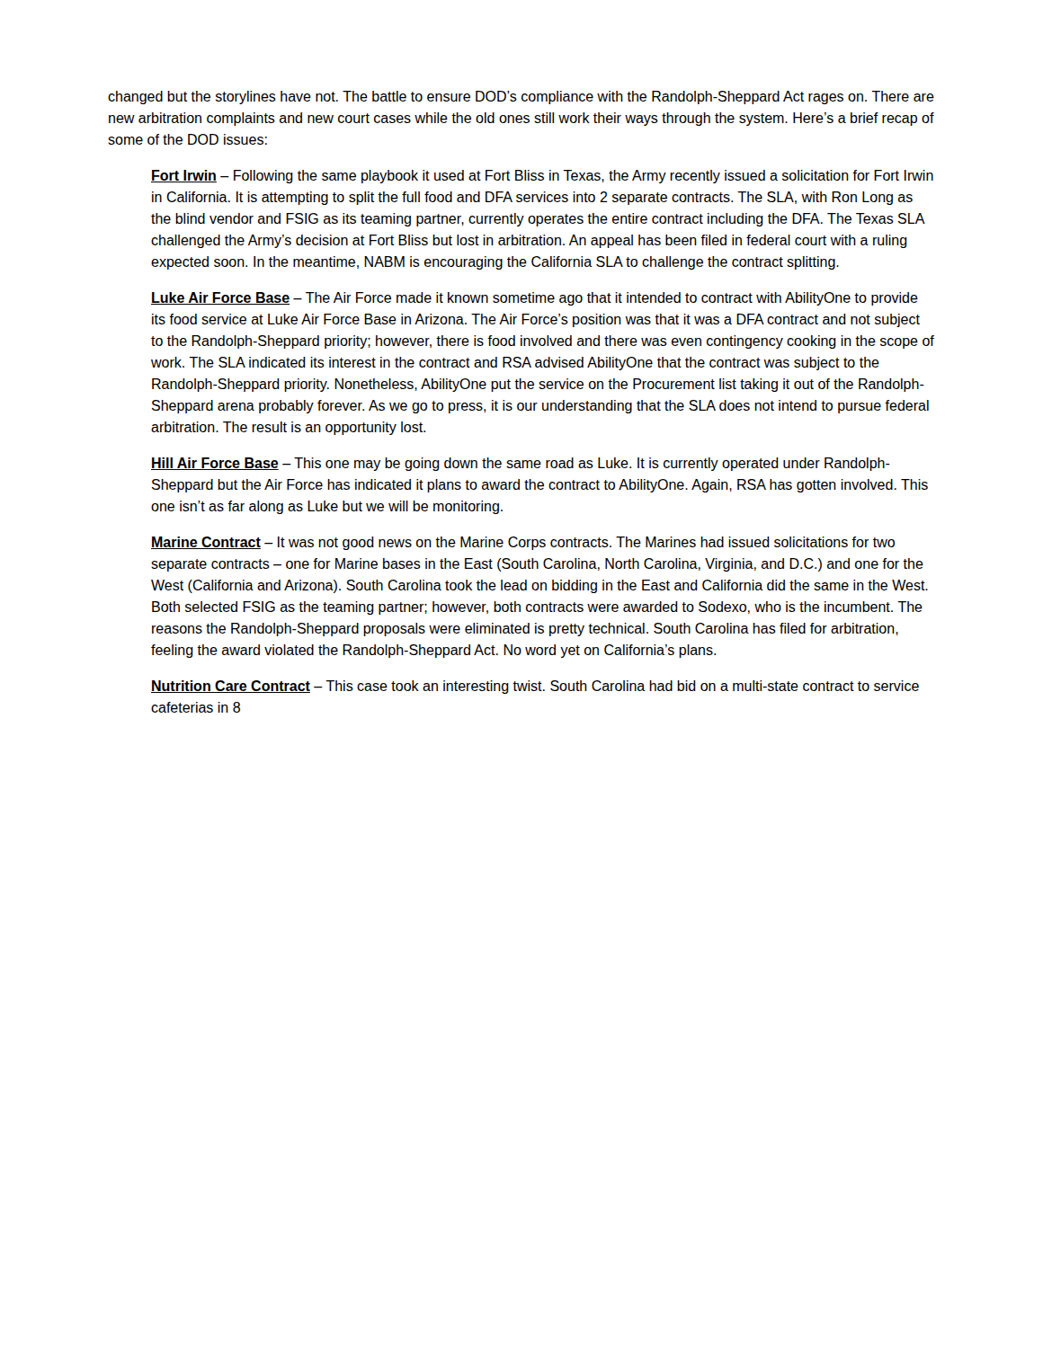changed but the storylines have not. The battle to ensure DOD’s compliance with the Randolph-Sheppard Act rages on. There are new arbitration complaints and new court cases while the old ones still work their ways through the system. Here’s a brief recap of some of the DOD issues:
Fort Irwin – Following the same playbook it used at Fort Bliss in Texas, the Army recently issued a solicitation for Fort Irwin in California. It is attempting to split the full food and DFA services into 2 separate contracts. The SLA, with Ron Long as the blind vendor and FSIG as its teaming partner, currently operates the entire contract including the DFA. The Texas SLA challenged the Army’s decision at Fort Bliss but lost in arbitration. An appeal has been filed in federal court with a ruling expected soon. In the meantime, NABM is encouraging the California SLA to challenge the contract splitting.
Luke Air Force Base – The Air Force made it known sometime ago that it intended to contract with AbilityOne to provide its food service at Luke Air Force Base in Arizona. The Air Force’s position was that it was a DFA contract and not subject to the Randolph-Sheppard priority; however, there is food involved and there was even contingency cooking in the scope of work. The SLA indicated its interest in the contract and RSA advised AbilityOne that the contract was subject to the Randolph-Sheppard priority. Nonetheless, AbilityOne put the service on the Procurement list taking it out of the Randolph-Sheppard arena probably forever. As we go to press, it is our understanding that the SLA does not intend to pursue federal arbitration. The result is an opportunity lost.
Hill Air Force Base – This one may be going down the same road as Luke. It is currently operated under Randolph-Sheppard but the Air Force has indicated it plans to award the contract to AbilityOne. Again, RSA has gotten involved. This one isn’t as far along as Luke but we will be monitoring.
Marine Contract – It was not good news on the Marine Corps contracts. The Marines had issued solicitations for two separate contracts – one for Marine bases in the East (South Carolina, North Carolina, Virginia, and D.C.) and one for the West (California and Arizona). South Carolina took the lead on bidding in the East and California did the same in the West. Both selected FSIG as the teaming partner; however, both contracts were awarded to Sodexo, who is the incumbent. The reasons the Randolph-Sheppard proposals were eliminated is pretty technical. South Carolina has filed for arbitration, feeling the award violated the Randolph-Sheppard Act. No word yet on California’s plans.
Nutrition Care Contract – This case took an interesting twist. South Carolina had bid on a multi-state contract to service cafeterias in 8